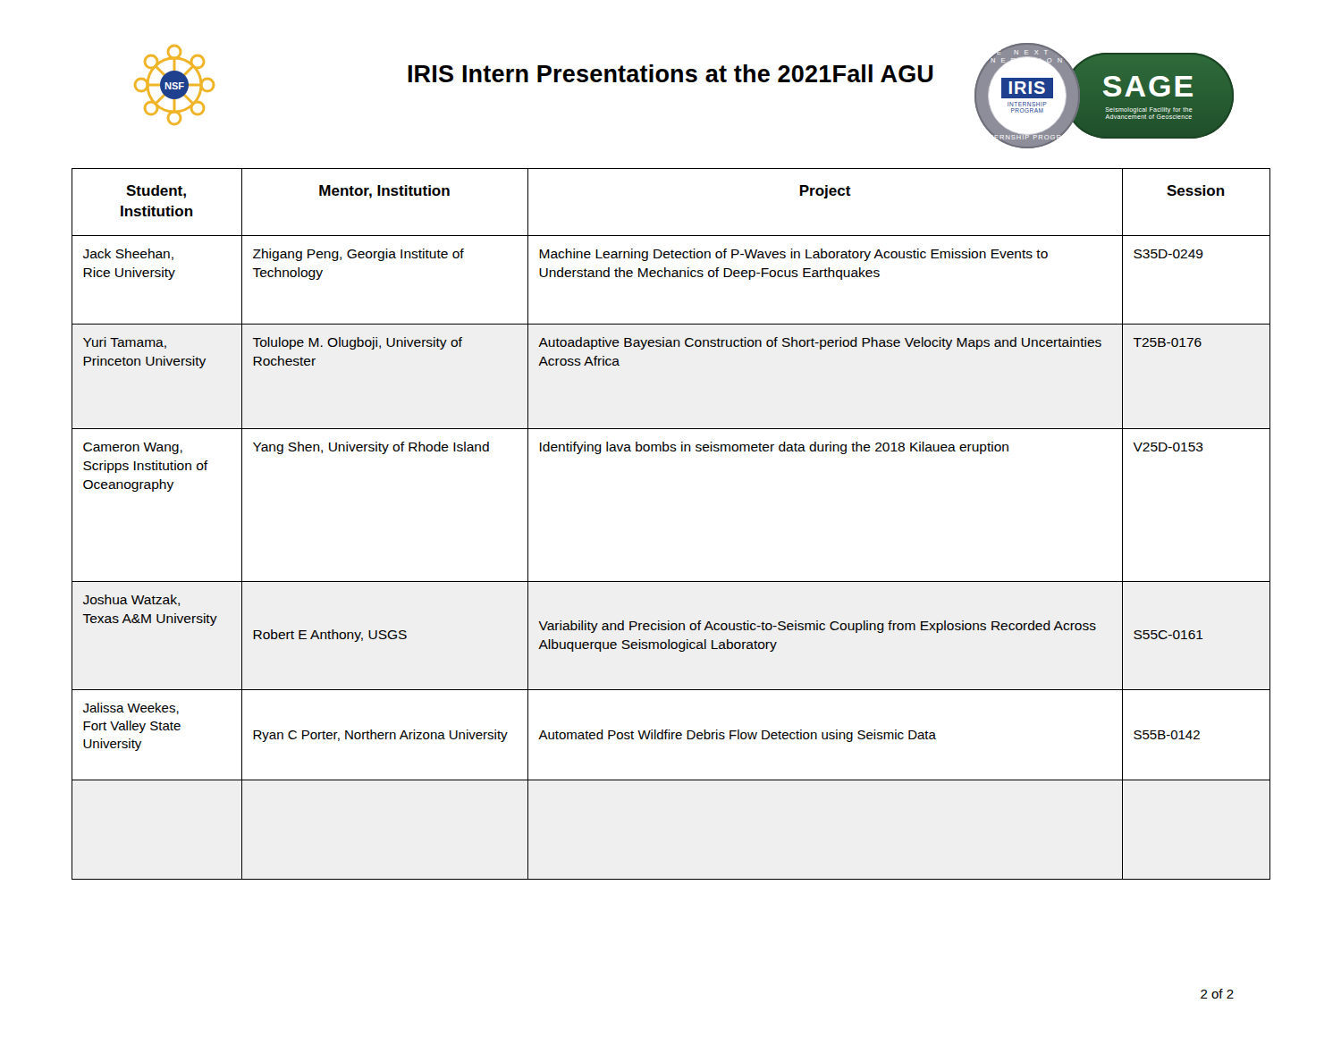NSF
IRIS Intern Presentations at the 2021Fall AGU
T H E N E X T G E N E R A T I O N INTERNSHIP PROGRAM
IRIS
INTERNSHIP
PROGRAM
SAGE
Seismological Facility for the
Advancement of Geoscience
| Student, Institution | Mentor, Institution | Project | Session |
| --- | --- | --- | --- |
| Jack Sheehan, Rice University | Zhigang Peng, Georgia Institute of Technology | Machine Learning Detection of P-Waves in Laboratory Acoustic Emission Events to Understand the Mechanics of Deep-Focus Earthquakes | S35D-0249 |
| Yuri Tamama, Princeton University | Tolulope M. Olugboji, University of Rochester | Autoadaptive Bayesian Construction of Short-period Phase Velocity Maps and Uncertainties Across Africa | T25B-0176 |
| Cameron Wang, Scripps Institution of Oceanography | Yang Shen, University of Rhode Island | Identifying lava bombs in seismometer data during the 2018 Kilauea eruption | V25D-0153 |
| Joshua Watzak, Texas A&M University | Robert E Anthony, USGS | Variability and Precision of Acoustic-to-Seismic Coupling from Explosions Recorded Across Albuquerque Seismological Laboratory | S55C-0161 |
| Jalissa Weekes, Fort Valley State University | Ryan C Porter, Northern Arizona University | Automated Post Wildfire Debris Flow Detection using Seismic Data | S55B-0142 |
2 of 2